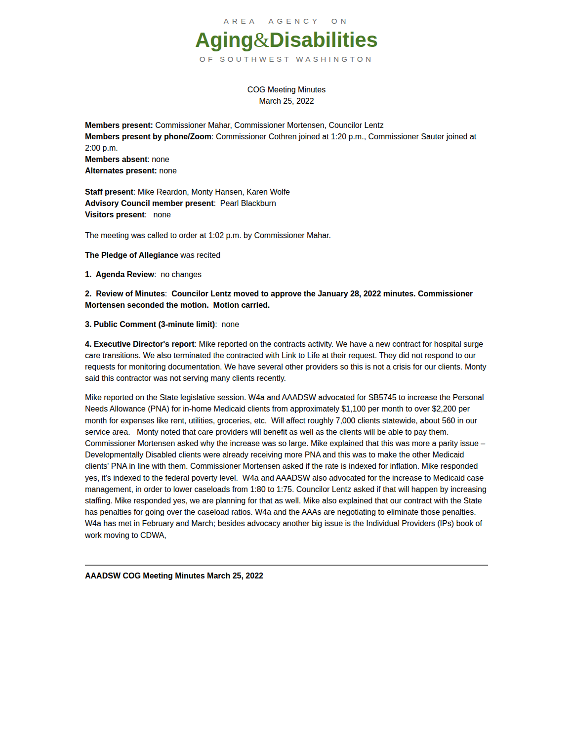AREA AGENCY ON
Aging&Disabilities
OF SOUTHWEST WASHINGTON
COG Meeting Minutes
March 25, 2022
Members present: Commissioner Mahar, Commissioner Mortensen, Councilor Lentz
Members present by phone/Zoom: Commissioner Cothren joined at 1:20 p.m., Commissioner Sauter joined at 2:00 p.m.
Members absent: none
Alternates present: none
Staff present: Mike Reardon, Monty Hansen, Karen Wolfe
Advisory Council member present: Pearl Blackburn
Visitors present: none
The meeting was called to order at 1:02 p.m. by Commissioner Mahar.
The Pledge of Allegiance was recited
1. Agenda Review: no changes
2. Review of Minutes: Councilor Lentz moved to approve the January 28, 2022 minutes. Commissioner Mortensen seconded the motion. Motion carried.
3. Public Comment (3-minute limit): none
4. Executive Director's report: Mike reported on the contracts activity. We have a new contract for hospital surge care transitions. We also terminated the contracted with Link to Life at their request. They did not respond to our requests for monitoring documentation. We have several other providers so this is not a crisis for our clients. Monty said this contractor was not serving many clients recently.
Mike reported on the State legislative session. W4a and AAADSW advocated for SB5745 to increase the Personal Needs Allowance (PNA) for in-home Medicaid clients from approximately $1,100 per month to over $2,200 per month for expenses like rent, utilities, groceries, etc. Will affect roughly 7,000 clients statewide, about 560 in our service area. Monty noted that care providers will benefit as well as the clients will be able to pay them. Commissioner Mortensen asked why the increase was so large. Mike explained that this was more a parity issue – Developmentally Disabled clients were already receiving more PNA and this was to make the other Medicaid clients' PNA in line with them. Commissioner Mortensen asked if the rate is indexed for inflation. Mike responded yes, it's indexed to the federal poverty level. W4a and AAADSW also advocated for the increase to Medicaid case management, in order to lower caseloads from 1:80 to 1:75. Councilor Lentz asked if that will happen by increasing staffing. Mike responded yes, we are planning for that as well. Mike also explained that our contract with the State has penalties for going over the caseload ratios. W4a and the AAAs are negotiating to eliminate those penalties. W4a has met in February and March; besides advocacy another big issue is the Individual Providers (IPs) book of work moving to CDWA,
AAADSW COG Meeting Minutes March 25, 2022